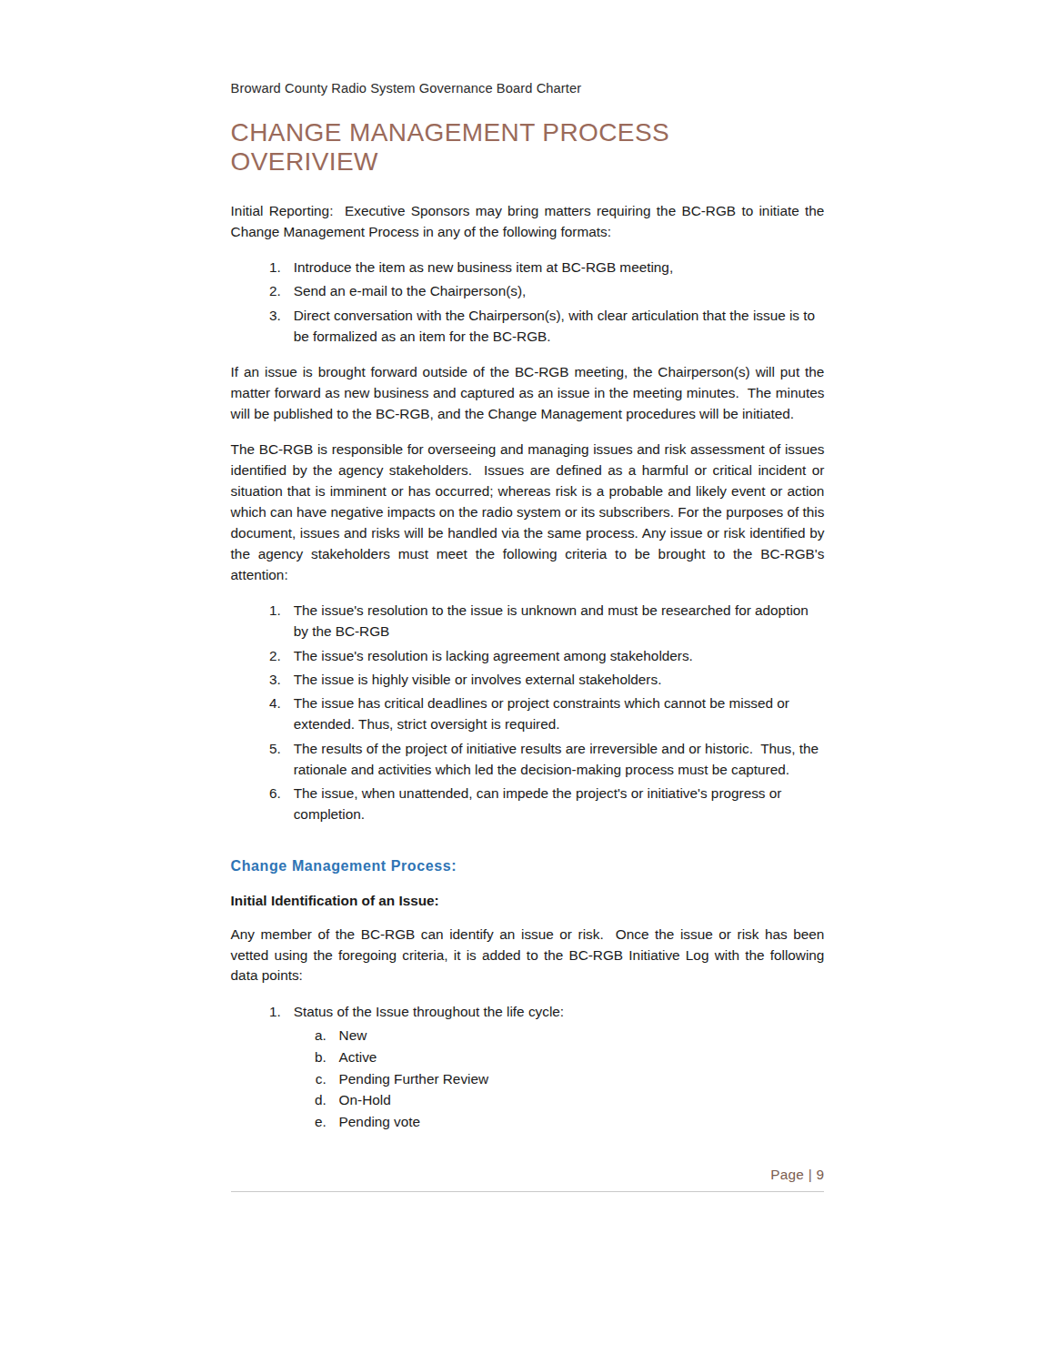Broward County Radio System Governance Board Charter
CHANGE MANAGEMENT PROCESS OVERIVIEW
Initial Reporting: Executive Sponsors may bring matters requiring the BC-RGB to initiate the Change Management Process in any of the following formats:
Introduce the item as new business item at BC-RGB meeting,
Send an e-mail to the Chairperson(s),
Direct conversation with the Chairperson(s), with clear articulation that the issue is to be formalized as an item for the BC-RGB.
If an issue is brought forward outside of the BC-RGB meeting, the Chairperson(s) will put the matter forward as new business and captured as an issue in the meeting minutes. The minutes will be published to the BC-RGB, and the Change Management procedures will be initiated.
The BC-RGB is responsible for overseeing and managing issues and risk assessment of issues identified by the agency stakeholders. Issues are defined as a harmful or critical incident or situation that is imminent or has occurred; whereas risk is a probable and likely event or action which can have negative impacts on the radio system or its subscribers. For the purposes of this document, issues and risks will be handled via the same process. Any issue or risk identified by the agency stakeholders must meet the following criteria to be brought to the BC-RGB's attention:
The issue's resolution to the issue is unknown and must be researched for adoption by the BC-RGB
The issue's resolution is lacking agreement among stakeholders.
The issue is highly visible or involves external stakeholders.
The issue has critical deadlines or project constraints which cannot be missed or extended. Thus, strict oversight is required.
The results of the project of initiative results are irreversible and or historic. Thus, the rationale and activities which led the decision-making process must be captured.
The issue, when unattended, can impede the project's or initiative's progress or completion.
Change Management Process:
Initial Identification of an Issue:
Any member of the BC-RGB can identify an issue or risk. Once the issue or risk has been vetted using the foregoing criteria, it is added to the BC-RGB Initiative Log with the following data points:
Status of the Issue throughout the life cycle:
New
Active
Pending Further Review
On-Hold
Pending vote
Page | 9